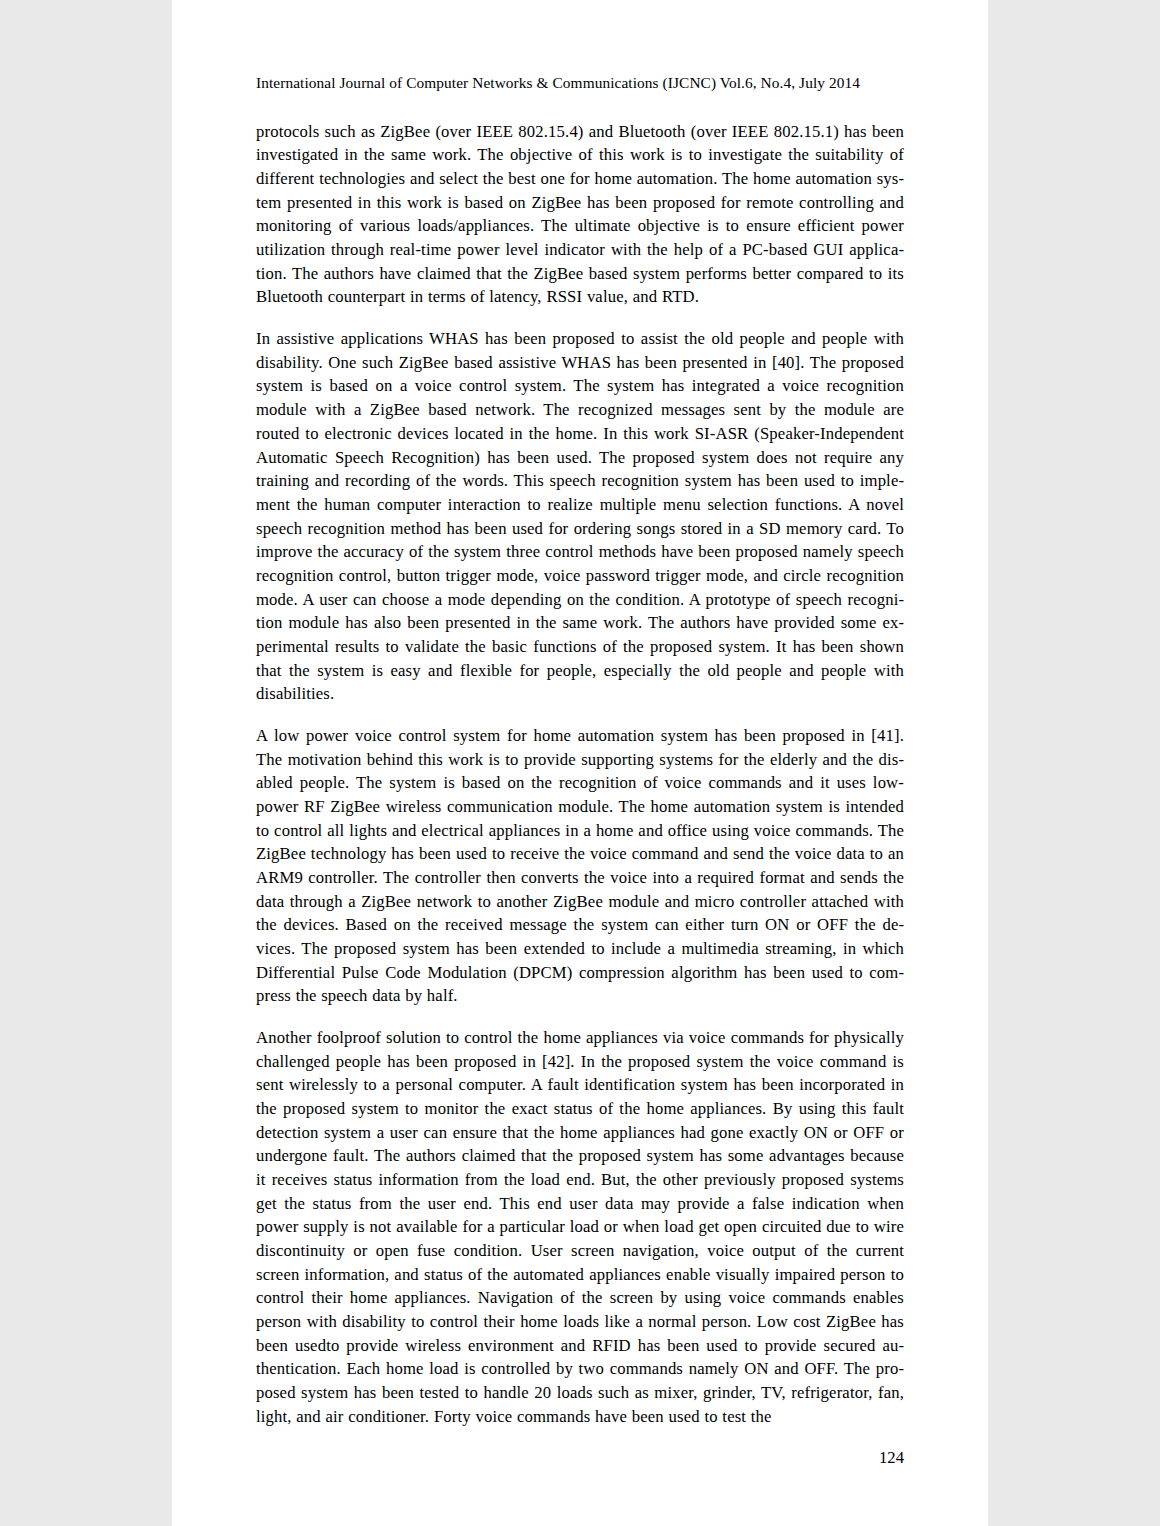International Journal of Computer Networks & Communications (IJCNC) Vol.6, No.4, July 2014
protocols such as ZigBee (over IEEE 802.15.4) and Bluetooth (over IEEE 802.15.1) has been investigated in the same work. The objective of this work is to investigate the suitability of different technologies and select the best one for home automation. The home automation system presented in this work is based on ZigBee has been proposed for remote controlling and monitoring of various loads/appliances. The ultimate objective is to ensure efficient power utilization through real-time power level indicator with the help of a PC-based GUI application. The authors have claimed that the ZigBee based system performs better compared to its Bluetooth counterpart in terms of latency, RSSI value, and RTD.
In assistive applications WHAS has been proposed to assist the old people and people with disability. One such ZigBee based assistive WHAS has been presented in [40]. The proposed system is based on a voice control system. The system has integrated a voice recognition module with a ZigBee based network. The recognized messages sent by the module are routed to electronic devices located in the home. In this work SI-ASR (Speaker-Independent Automatic Speech Recognition) has been used. The proposed system does not require any training and recording of the words. This speech recognition system has been used to implement the human computer interaction to realize multiple menu selection functions. A novel speech recognition method has been used for ordering songs stored in a SD memory card. To improve the accuracy of the system three control methods have been proposed namely speech recognition control, button trigger mode, voice password trigger mode, and circle recognition mode. A user can choose a mode depending on the condition. A prototype of speech recognition module has also been presented in the same work. The authors have provided some experimental results to validate the basic functions of the proposed system. It has been shown that the system is easy and flexible for people, especially the old people and people with disabilities.
A low power voice control system for home automation system has been proposed in [41]. The motivation behind this work is to provide supporting systems for the elderly and the disabled people. The system is based on the recognition of voice commands and it uses low-power RF ZigBee wireless communication module. The home automation system is intended to control all lights and electrical appliances in a home and office using voice commands. The ZigBee technology has been used to receive the voice command and send the voice data to an ARM9 controller. The controller then converts the voice into a required format and sends the data through a ZigBee network to another ZigBee module and micro controller attached with the devices. Based on the received message the system can either turn ON or OFF the devices. The proposed system has been extended to include a multimedia streaming, in which Differential Pulse Code Modulation (DPCM) compression algorithm has been used to compress the speech data by half.
Another foolproof solution to control the home appliances via voice commands for physically challenged people has been proposed in [42]. In the proposed system the voice command is sent wirelessly to a personal computer. A fault identification system has been incorporated in the proposed system to monitor the exact status of the home appliances. By using this fault detection system a user can ensure that the home appliances had gone exactly ON or OFF or undergone fault. The authors claimed that the proposed system has some advantages because it receives status information from the load end. But, the other previously proposed systems get the status from the user end. This end user data may provide a false indication when power supply is not available for a particular load or when load get open circuited due to wire discontinuity or open fuse condition. User screen navigation, voice output of the current screen information, and status of the automated appliances enable visually impaired person to control their home appliances. Navigation of the screen by using voice commands enables person with disability to control their home loads like a normal person. Low cost ZigBee has been usedto provide wireless environment and RFID has been used to provide secured authentication. Each home load is controlled by two commands namely ON and OFF. The proposed system has been tested to handle 20 loads such as mixer, grinder, TV, refrigerator, fan, light, and air conditioner. Forty voice commands have been used to test the
124